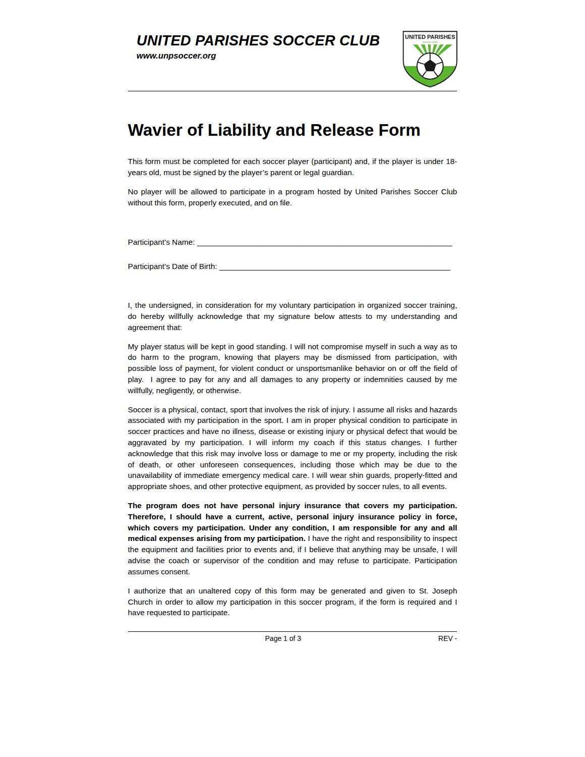UNITED PARISHES SOCCER CLUB
www.unpsoccer.org
UNITED PARISHES soccer club
Wavier of Liability and Release Form
This form must be completed for each soccer player (participant) and, if the player is under 18-years old, must be signed by the player’s parent or legal guardian.
No player will be allowed to participate in a program hosted by United Parishes Soccer Club without this form, properly executed, and on file.
Participant’s Name: _______________________________________________________________
Participant’s Date of Birth: _________________________________________________________
I, the undersigned, in consideration for my voluntary participation in organized soccer training, do hereby willfully acknowledge that my signature below attests to my understanding and agreement that:
My player status will be kept in good standing. I will not compromise myself in such a way as to do harm to the program, knowing that players may be dismissed from participation, with possible loss of payment, for violent conduct or unsportsmanlike behavior on or off the field of play. I agree to pay for any and all damages to any property or indemnities caused by me willfully, negligently, or otherwise.
Soccer is a physical, contact, sport that involves the risk of injury. I assume all risks and hazards associated with my participation in the sport. I am in proper physical condition to participate in soccer practices and have no illness, disease or existing injury or physical defect that would be aggravated by my participation. I will inform my coach if this status changes. I further acknowledge that this risk may involve loss or damage to me or my property, including the risk of death, or other unforeseen consequences, including those which may be due to the unavailability of immediate emergency medical care. I will wear shin guards, properly-fitted and appropriate shoes, and other protective equipment, as provided by soccer rules, to all events.
The program does not have personal injury insurance that covers my participation. Therefore, I should have a current, active, personal injury insurance policy in force, which covers my participation. Under any condition, I am responsible for any and all medical expenses arising from my participation. I have the right and responsibility to inspect the equipment and facilities prior to events and, if I believe that anything may be unsafe, I will advise the coach or supervisor of the condition and may refuse to participate. Participation assumes consent.
I authorize that an unaltered copy of this form may be generated and given to St. Joseph Church in order to allow my participation in this soccer program, if the form is required and I have requested to participate.
Page 1 of 3
REV -